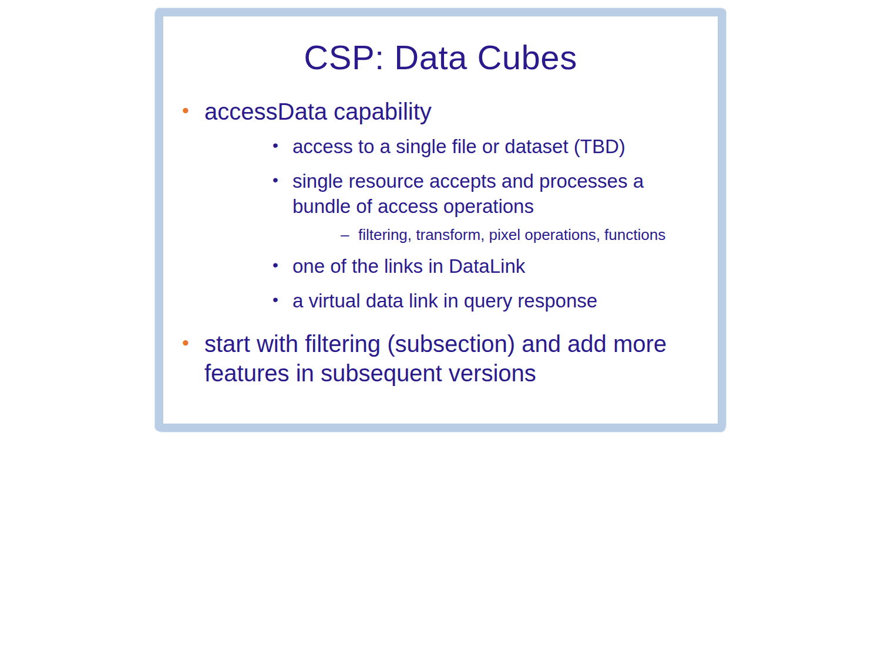CSP: Data Cubes
accessData capability
access to a single file or dataset (TBD)
single resource accepts and processes a bundle of access operations
filtering, transform, pixel operations, functions
one of the links in DataLink
a virtual data link in query response
start with filtering (subsection) and add more features in subsequent versions